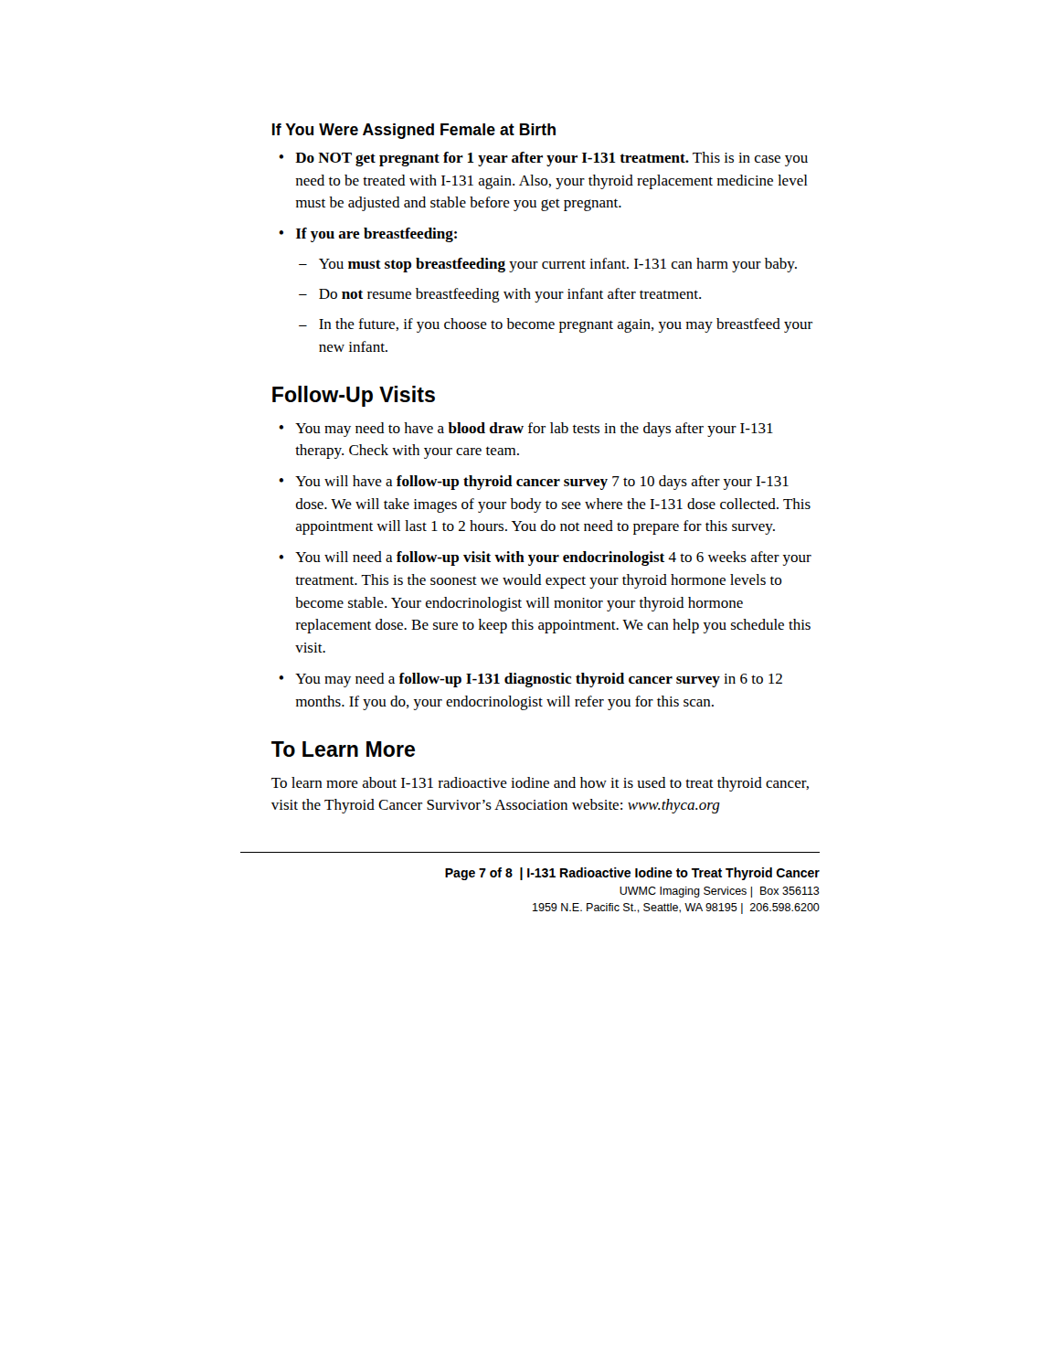If You Were Assigned Female at Birth
Do NOT get pregnant for 1 year after your I-131 treatment. This is in case you need to be treated with I-131 again. Also, your thyroid replacement medicine level must be adjusted and stable before you get pregnant.
If you are breastfeeding:
You must stop breastfeeding your current infant. I-131 can harm your baby.
Do not resume breastfeeding with your infant after treatment.
In the future, if you choose to become pregnant again, you may breastfeed your new infant.
Follow-Up Visits
You may need to have a blood draw for lab tests in the days after your I-131 therapy. Check with your care team.
You will have a follow-up thyroid cancer survey 7 to 10 days after your I-131 dose. We will take images of your body to see where the I-131 dose collected. This appointment will last 1 to 2 hours. You do not need to prepare for this survey.
You will need a follow-up visit with your endocrinologist 4 to 6 weeks after your treatment. This is the soonest we would expect your thyroid hormone levels to become stable. Your endocrinologist will monitor your thyroid hormone replacement dose. Be sure to keep this appointment. We can help you schedule this visit.
You may need a follow-up I-131 diagnostic thyroid cancer survey in 6 to 12 months. If you do, your endocrinologist will refer you for this scan.
To Learn More
To learn more about I-131 radioactive iodine and how it is used to treat thyroid cancer, visit the Thyroid Cancer Survivor’s Association website: www.thyca.org
Page 7 of 8 | I-131 Radioactive Iodine to Treat Thyroid Cancer
UWMC Imaging Services | Box 356113
1959 N.E. Pacific St., Seattle, WA 98195 | 206.598.6200